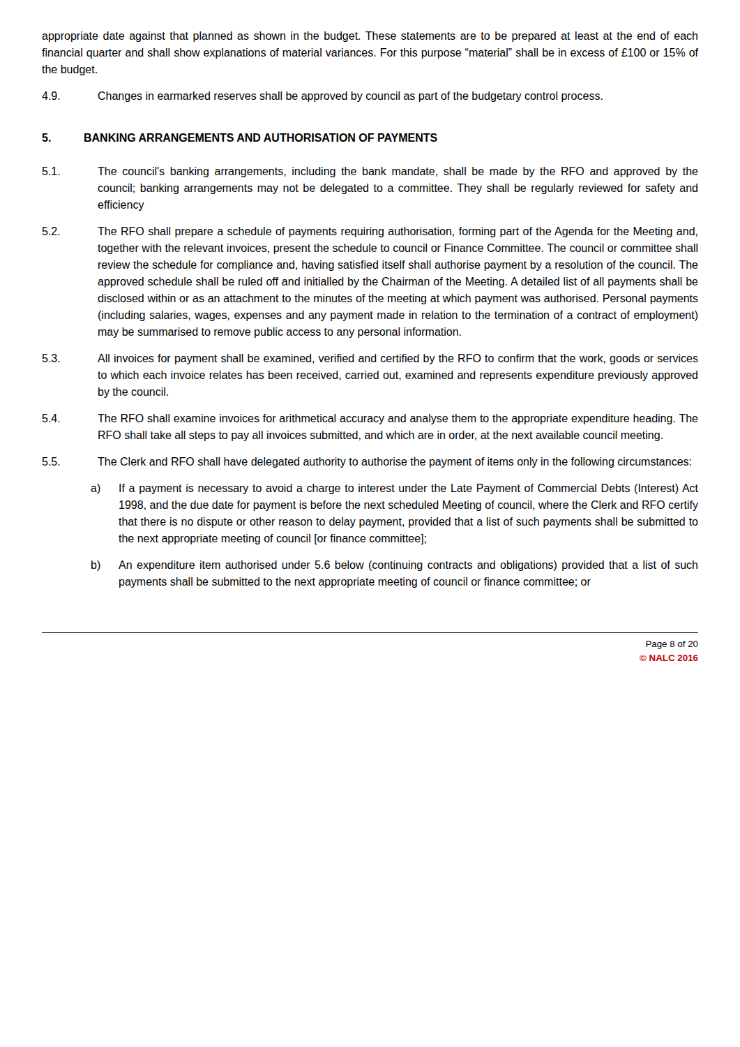appropriate date against that planned as shown in the budget. These statements are to be prepared at least at the end of each financial quarter and shall show explanations of material variances. For this purpose “material” shall be in excess of £100 or 15% of the budget.
4.9.
Changes in earmarked reserves shall be approved by council as part of the budgetary control process.
5. BANKING ARRANGEMENTS AND AUTHORISATION OF PAYMENTS
5.1.
The council's banking arrangements, including the bank mandate, shall be made by the RFO and approved by the council; banking arrangements may not be delegated to a committee. They shall be regularly reviewed for safety and efficiency
5.2.
The RFO shall prepare a schedule of payments requiring authorisation, forming part of the Agenda for the Meeting and, together with the relevant invoices, present the schedule to council or Finance Committee. The council or committee shall review the schedule for compliance and, having satisfied itself shall authorise payment by a resolution of the council. The approved schedule shall be ruled off and initialled by the Chairman of the Meeting. A detailed list of all payments shall be disclosed within or as an attachment to the minutes of the meeting at which payment was authorised. Personal payments (including salaries, wages, expenses and any payment made in relation to the termination of a contract of employment) may be summarised to remove public access to any personal information.
5.3.
All invoices for payment shall be examined, verified and certified by the RFO to confirm that the work, goods or services to which each invoice relates has been received, carried out, examined and represents expenditure previously approved by the council.
5.4.
The RFO shall examine invoices for arithmetical accuracy and analyse them to the appropriate expenditure heading. The RFO shall take all steps to pay all invoices submitted, and which are in order, at the next available council meeting.
5.5.
The Clerk and RFO shall have delegated authority to authorise the payment of items only in the following circumstances:
a)
If a payment is necessary to avoid a charge to interest under the Late Payment of Commercial Debts (Interest) Act 1998, and the due date for payment is before the next scheduled Meeting of council, where the Clerk and RFO certify that there is no dispute or other reason to delay payment, provided that a list of such payments shall be submitted to the next appropriate meeting of council [or finance committee];
b)
An expenditure item authorised under 5.6 below (continuing contracts and obligations) provided that a list of such payments shall be submitted to the next appropriate meeting of council or finance committee; or
Page 8 of 20 © NALC 2016